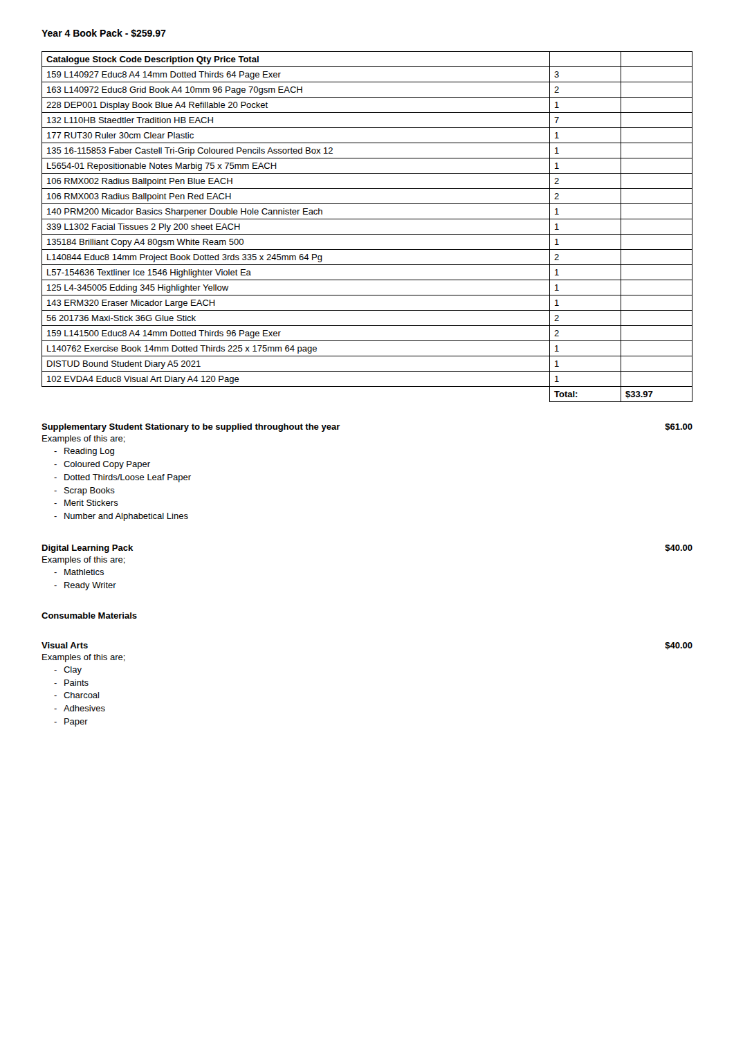Year 4 Book Pack - $259.97
| Catalogue Stock Code Description Qty Price Total | | |
| --- | --- | --- |
| 159 L140927 Educ8 A4 14mm Dotted Thirds 64 Page Exer | 3 | |
| 163 L140972 Educ8 Grid Book A4 10mm 96 Page 70gsm EACH | 2 | |
| 228 DEP001 Display Book Blue A4 Refillable 20 Pocket | 1 | |
| 132 L110HB Staedtler Tradition HB EACH | 7 | |
| 177 RUT30 Ruler 30cm Clear Plastic | 1 | |
| 135 16-115853 Faber Castell Tri-Grip Coloured Pencils Assorted Box 12 | 1 | |
| L5654-01 Repositionable Notes Marbig 75 x 75mm EACH | 1 | |
| 106 RMX002 Radius Ballpoint Pen Blue EACH | 2 | |
| 106 RMX003 Radius Ballpoint Pen Red EACH | 2 | |
| 140 PRM200 Micador Basics Sharpener Double Hole Cannister Each | 1 | |
| 339 L1302 Facial Tissues 2 Ply 200 sheet EACH | 1 | |
| 135184 Brilliant Copy A4 80gsm White Ream 500 | 1 | |
| L140844 Educ8 14mm Project Book Dotted 3rds 335 x 245mm 64 Pg | 2 | |
| L57-154636 Textliner Ice 1546 Highlighter Violet Ea | 1 | |
| 125 L4-345005 Edding 345 Highlighter Yellow | 1 | |
| 143 ERM320 Eraser Micador Large EACH | 1 | |
| 56 201736 Maxi-Stick 36G Glue Stick | 2 | |
| 159 L141500 Educ8 A4 14mm Dotted Thirds 96 Page Exer | 2 | |
| L140762 Exercise Book 14mm Dotted Thirds 225 x 175mm 64 page | 1 | |
| DISTUD Bound Student Diary A5 2021 | 1 | |
| 102 EVDA4 Educ8 Visual Art Diary A4 120 Page | 1 | |
| | Total: | $33.97 |
Supplementary Student Stationary to be supplied throughout the year $61.00
Examples of this are;
Reading Log
Coloured Copy Paper
Dotted Thirds/Loose Leaf Paper
Scrap Books
Merit Stickers
Number and Alphabetical Lines
Digital Learning Pack $40.00
Examples of this are;
Mathletics
Ready Writer
Consumable Materials
Visual Arts $40.00
Examples of this are;
Clay
Paints
Charcoal
Adhesives
Paper